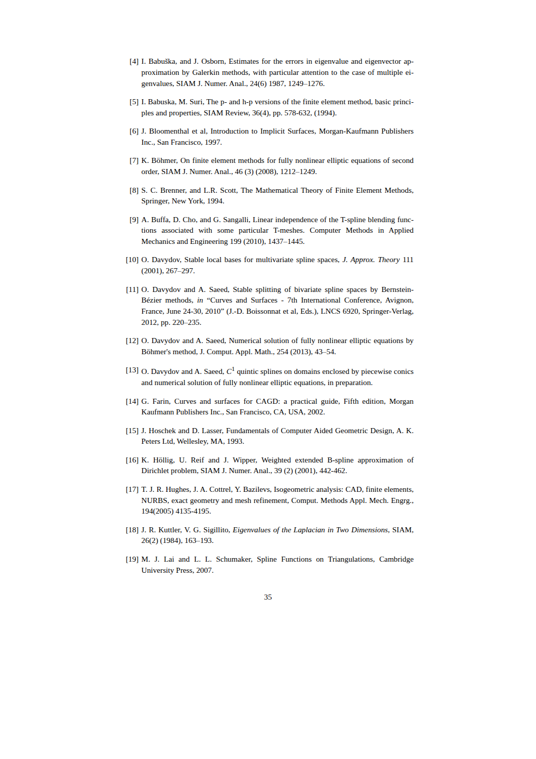[4] I. Babuška, and J. Osborn, Estimates for the errors in eigenvalue and eigenvector approximation by Galerkin methods, with particular attention to the case of multiple eigenvalues, SIAM J. Numer. Anal., 24(6) 1987, 1249–1276.
[5] I. Babuska, M. Suri, The p- and h-p versions of the finite element method, basic principles and properties, SIAM Review, 36(4), pp. 578-632, (1994).
[6] J. Bloomenthal et al, Introduction to Implicit Surfaces, Morgan-Kaufmann Publishers Inc., San Francisco, 1997.
[7] K. Böhmer, On finite element methods for fully nonlinear elliptic equations of second order, SIAM J. Numer. Anal., 46 (3) (2008), 1212–1249.
[8] S. C. Brenner, and L.R. Scott, The Mathematical Theory of Finite Element Methods, Springer, New York, 1994.
[9] A. Buffa, D. Cho, and G. Sangalli, Linear independence of the T-spline blending functions associated with some particular T-meshes. Computer Methods in Applied Mechanics and Engineering 199 (2010), 1437–1445.
[10] O. Davydov, Stable local bases for multivariate spline spaces, J. Approx. Theory 111 (2001), 267–297.
[11] O. Davydov and A. Saeed, Stable splitting of bivariate spline spaces by Bernstein-Bézier methods, in “Curves and Surfaces - 7th International Conference, Avignon, France, June 24-30, 2010” (J.-D. Boissonnat et al, Eds.), LNCS 6920, Springer-Verlag, 2012, pp. 220–235.
[12] O. Davydov and A. Saeed, Numerical solution of fully nonlinear elliptic equations by Böhmer's method, J. Comput. Appl. Math., 254 (2013), 43–54.
[13] O. Davydov and A. Saeed, C1 quintic splines on domains enclosed by piecewise conics and numerical solution of fully nonlinear elliptic equations, in preparation.
[14] G. Farin, Curves and surfaces for CAGD: a practical guide, Fifth edition, Morgan Kaufmann Publishers Inc., San Francisco, CA, USA, 2002.
[15] J. Hoschek and D. Lasser, Fundamentals of Computer Aided Geometric Design, A. K. Peters Ltd, Wellesley, MA, 1993.
[16] K. Höllig, U. Reif and J. Wipper, Weighted extended B-spline approximation of Dirichlet problem, SIAM J. Numer. Anal., 39 (2) (2001), 442-462.
[17] T. J. R. Hughes, J. A. Cottrel, Y. Bazilevs, Isogeometric analysis: CAD, finite elements, NURBS, exact geometry and mesh refinement, Comput. Methods Appl. Mech. Engrg., 194(2005) 4135-4195.
[18] J. R. Kuttler, V. G. Sigillito, Eigenvalues of the Laplacian in Two Dimensions, SIAM, 26(2) (1984), 163–193.
[19] M. J. Lai and L. L. Schumaker, Spline Functions on Triangulations, Cambridge University Press, 2007.
35